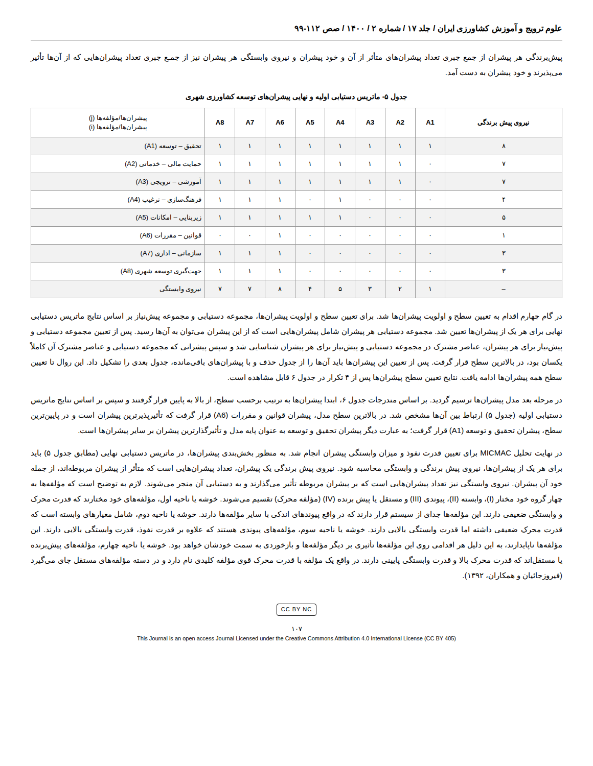علوم ترویج و آموزش کشاورزی ایران / جلد ۱۷ / شماره ۲ / ۱۴۰۰ / صص ۱۱۲-۹۹
پیش‌برندگی هر پیشران از جمع جبری تعداد پیشران‌های متأثر از آن و خود پیشران و نیروی وابستگی هر پیشران نیز از جمـع جبری تعداد پیشران‌هایی که از آن‌ها تأثیر می‌پذیرند و خود پیشران به دست آمد.
جدول ۵- ماتریس دستیابی اولیه و نهایی پیشران‌های توسعه کشاورزی شهری
| نیروی پیش برندگی | A1 | A2 | A3 | A4 | A5 | A6 | A7 | A8 | پیشران‌ها/مؤلفه‌ها (j) پیشران‌ها/مؤلفه‌ها (i) |
| --- | --- | --- | --- | --- | --- | --- | --- | --- | --- |
| ۸ | ۱ | ۱ | ۱ | ۱ | ۱ | ۱ | ۱ | ۱ | تحقیق – توسعه (A1) |
| ۷ | ۰ | ۱ | ۱ | ۱ | ۱ | ۱ | ۱ | ۱ | حمایت مالی – خدماتی (A2) |
| ۷ | ۰ | ۱ | ۱ | ۱ | ۱ | ۱ | ۱ | ۱ | آموزشی – ترویجی (A3) |
| ۴ | ۰ | ۰ | ۰ | ۱ | ۰ | ۱ | ۱ | ۱ | فرهنگ‌سازی – ترغیب (A4) |
| ۵ | ۰ | ۰ | ۰ | ۱ | ۱ | ۱ | ۱ | ۱ | زیربنایی – امکانات (A5) |
| ۱ | ۰ | ۰ | ۰ | ۰ | ۰ | ۱ | ۰ | ۰ | قوانین – مقررات (A6) |
| ۳ | ۰ | ۰ | ۰ | ۰ | ۰ | ۱ | ۱ | ۱ | سازمانی – اداری (A7) |
| ۳ | ۰ | ۰ | ۰ | ۰ | ۰ | ۱ | ۱ | ۱ | جهت‌گیری توسعه شهری (A8) |
| – | ۱ | ۲ | ۳ | ۵ | ۴ | ۸ | ۷ | ۷ | نیروی وابستگی |
در گام چهارم اقدام به تعیین سطح و اولویت پیشران‌ها شد. برای تعیین سطح و اولویت پیشران‌ها، مجموعه دستیابی و مجموعه پیش‌نیاز بر اساس نتایج ماتریس دستیابی نهایی برای هر یک از پیشران‌ها تعیین شد. مجموعه دستیابی هر پیشران شامل پیشران‌هایی است که از این پیشران می‌توان به آن‌ها رسید. پس از تعیین مجموعه دستیابی و پیش‌نیاز برای هر پیشران، عناصر مشترک در مجموعه دستیابی و پیش‌نیاز برای هر پیشران شناسایی شد و سپس پیشرانی که مجموعه دستیابی و عناصر مشترک آن کاملاً یکسان بود، در بالاترین سطح قرار گرفت. پس از تعیین این پیشران‌ها باید آن‌ها را از جدول حذف و با پیشران‌های باقی‌مانده، جدول بعدی را تشکیل داد. این روال تا تعیین سطح همه پیشران‌ها ادامه یافت. نتایج تعیین سطح پیشران‌ها پس از ۴ تکرار در جدول ۶ قابل مشاهده است.
در مرحله بعد مدل پیشران‌ها ترسیم گردید. بر اساس مندرجات جدول ۶، ابتدا پیشران‌ها به ترتیب برحسب سطح، از بالا به پایین قرار گرفتند و سپس بر اساس نتایج ماتریس دستیابی اولیه (جدول ۵) ارتباط بین آن‌ها مشخص شد. در بالاترین سطح مدل، پیشران قوانین و مقررات (A6) قرار گرفت که تأثیرپذیرترین پیشران است و در پایین‌ترین سطح، پیشران تحقیق و توسعه (A1) قرار گرفت؛ به عبارت دیگر پیشران تحقیق و توسعه به عنوان پایه مدل و تأثیرگذارترین پیشران بر سایر پیشران‌ها است.
در نهایت تحلیل MICMAC برای تعیین قدرت نفوذ و میزان وابستگی پیشران انجام شد. به منظور بخش‌بندی پیشران‌ها، در ماتریس دستیابی نهایی (مطابق جدول ۵) باید برای هر یک از پیشران‌ها، نیروی پیش برندگی و وابستگی محاسبه شود. نیروی پیش برندگی یک پیشران، تعداد پیشران‌هایی است که متأثر از پیشران مربوطه‌اند، از جمله خود آن پیشران. نیروی وابستگی نیز تعداد پیشران‌هایی است که بر پیشران مربوطه تأثیر می‌گذارند و به دستیابی آن منجر می‌شوند. لازم به توضیح است که مؤلفه‌ها به چهار گروه خود مختار (I)، وابسته (II)، پیوندی (III) و مستقل یا پیش برنده (IV) (مؤلفه محرک) تقسیم می‌شوند. خوشه یا ناحیه اول، مؤلفه‌های خود مختارند که قدرت محرک و وابستگی ضعیفی دارند. این مؤلفه‌ها جدای از سیستم قرار دارند که در واقع پیوندهای اندکی با سایر مؤلفه‌ها دارند. خوشه یا ناحیه دوم، شامل معیارهای وابسته است که قدرت محرک ضعیفی داشته اما قدرت وابستگی بالایی دارند. خوشه یا ناحیه سوم، مؤلفه‌های پیوندی هستند که علاوه بر قدرت نفوذ، قدرت وابستگی بالایی دارند. این مؤلفه‌ها ناپایدارند، به این دلیل هر اقدامی روی این مؤلفه‌ها تأثیری بر دیگر مؤلفه‌ها و بازخوردی به سمت خودشان خواهد بود. خوشه یا ناحیه چهارم، مؤلفه‌های پیش‌برنده یا مستقل‌اند که قدرت محرک بالا و قدرت وابستگی پایینی دارند. در واقع یک مؤلفه با قدرت محرک قوی مؤلفه کلیدی نام دارد و در دسته مؤلفه‌های مستقل جای می‌گیرد (فیروزجائیان و همکاران، ۱۳۹۲).
CC BY NC
۱۰۷
This Journal is an open access Journal Licensed under the Creative Commons Attribution 4.0 International License (CC BY 405)